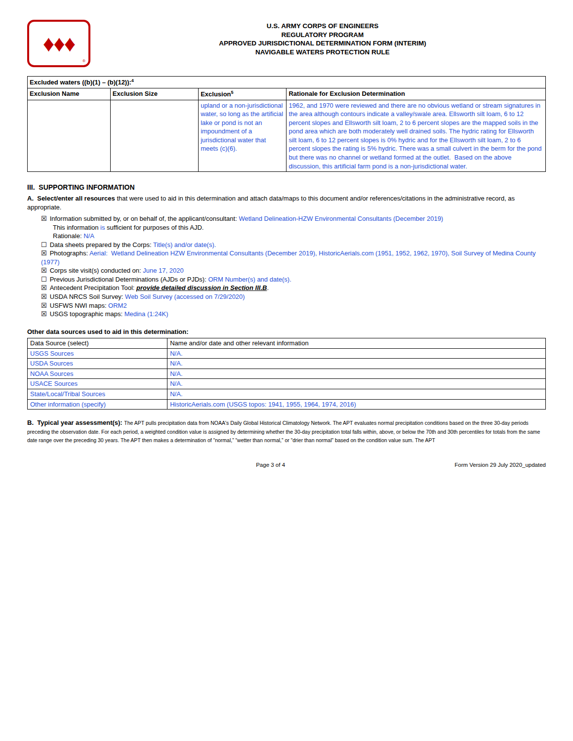♦♦♦ ®
U.S. ARMY CORPS OF ENGINEERS
REGULATORY PROGRAM
APPROVED JURISDICTIONAL DETERMINATION FORM (INTERIM)
NAVIGABLE WATERS PROTECTION RULE
| Excluded waters ((b)(1) – (b)(12)): 4 |
| Exclusion Name | Exclusion Size | Exclusion 5 | Rationale for Exclusion Determination |
| | | upland or a non-jurisdictional water, so long as the artificial lake or pond is not an impoundment of a jurisdictional water that meets (c)(6). | 1962, and 1970 were reviewed and there are no obvious wetland or stream signatures in the area although contours indicate a valley/swale area. Ellsworth silt loam, 6 to 12 percent slopes and Ellsworth silt loam, 2 to 6 percent slopes are the mapped soils in the pond area which are both moderately well drained soils. The hydric rating for Ellsworth silt loam, 6 to 12 percent slopes is 0% hydric and for the Ellsworth silt loam, 2 to 6 percent slopes the rating is 5% hydric. There was a small culvert in the berm for the pond but there was no channel or wetland formed at the outlet. Based on the above discussion, this artificial farm pond is a non-jurisdictional water. |
III. SUPPORTING INFORMATION
A. Select/enter all resources that were used to aid in this determination and attach data/maps to this document and/or references/citations in the administrative record, as appropriate.
☒Information submitted by, or on behalf of, the applicant/consultant: Wetland Delineation-HZW Environmental Consultants (December 2019)
This information is sufficient for purposes of this AJD.
Rationale: N/A
☐Data sheets prepared by the Corps: Title(s) and/or date(s).
☒Photographs: Aerial: Wetland Delineation HZW Environmental Consultants (December 2019), HistoricAerials.com (1951, 1952, 1962, 1970), Soil Survey of Medina County (1977)
☒Corps site visit(s) conducted on: June 17, 2020
☐Previous Jurisdictional Determinations (AJDs or PJDs): ORM Number(s) and date(s).
☒Antecedent Precipitation Tool: provide detailed discussion in Section III.B.
☒USDA NRCS Soil Survey: Web Soil Survey (accessed on 7/29/2020)
☒USFWS NWI maps: ORM2
☒USGS topographic maps: Medina (1:24K)
Other data sources used to aid in this determination:
| Data Source (select) | Name and/or date and other relevant information |
| USGS Sources | N/A. |
| USDA Sources | N/A. |
| NOAA Sources | N/A. |
| USACE Sources | N/A. |
| State/Local/Tribal Sources | N/A. |
| Other information (specify) | HistoricAerials.com (USGS topos: 1941, 1955, 1964, 1974, 2016) |
B. Typical year assessment(s): The APT pulls precipitation data from NOAA's Daily Global Historical Climatology Network. The APT evaluates normal precipitation conditions based on the three 30-day periods preceding the observation date. For each period, a weighted condition value is assigned by determining whether the 30-day precipitation total falls within, above, or below the 70th and 30th percentiles for totals from the same date range over the preceding 30 years. The APT then makes a determination of “normal,” “wetter than normal,” or “drier than normal” based on the condition value sum. The APT
Page 3 of 4
Form Version 29 July 2020_updated